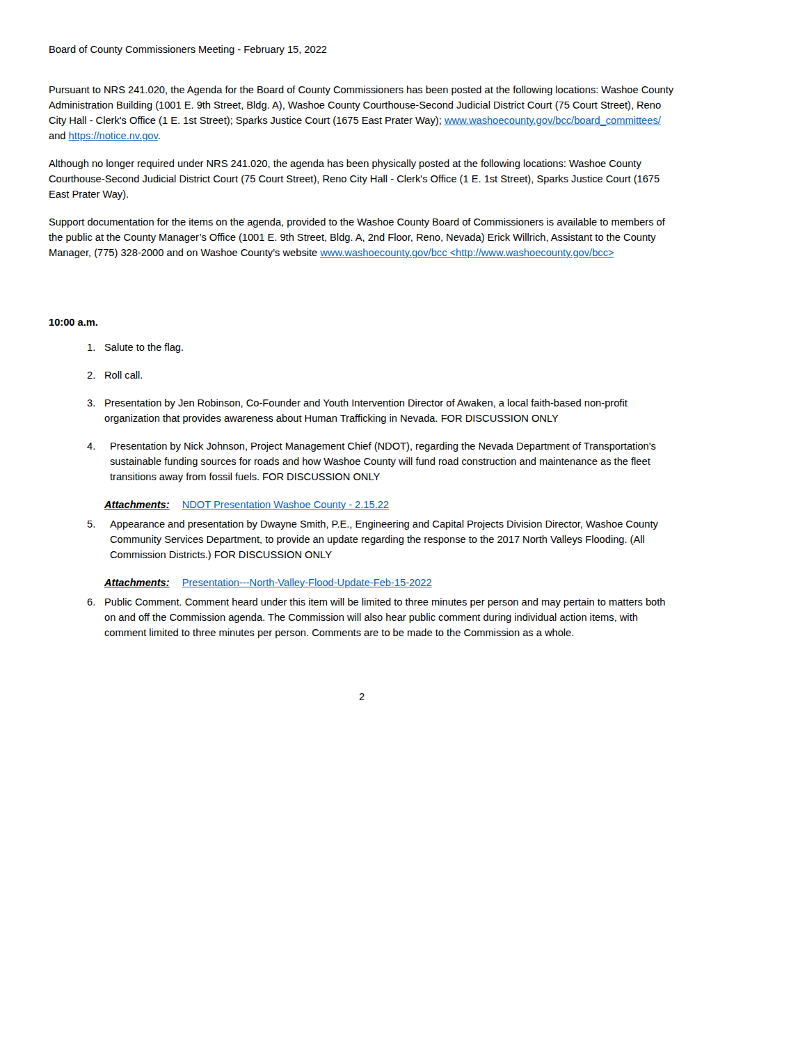Board of County Commissioners Meeting - February 15, 2022
Pursuant to NRS 241.020, the Agenda for the Board of County Commissioners has been posted at the following locations: Washoe County Administration Building (1001 E. 9th Street, Bldg. A), Washoe County Courthouse-Second Judicial District Court (75 Court Street), Reno City Hall - Clerk's Office (1 E. 1st Street); Sparks Justice Court (1675 East Prater Way); www.washoecounty.gov/bcc/board_committees/ and https://notice.nv.gov.
Although no longer required under NRS 241.020, the agenda has been physically posted at the following locations: Washoe County Courthouse-Second Judicial District Court (75 Court Street), Reno City Hall - Clerk's Office (1 E. 1st Street), Sparks Justice Court (1675 East Prater Way).
Support documentation for the items on the agenda, provided to the Washoe County Board of Commissioners is available to members of the public at the County Manager’s Office (1001 E. 9th Street, Bldg. A, 2nd Floor, Reno, Nevada) Erick Willrich, Assistant to the County Manager, (775) 328-2000 and on Washoe County’s website www.washoecounty.gov/bcc <http://www.washoecounty.gov/bcc>
10:00 a.m.
1.
Salute to the flag.
2.
Roll call.
3.
Presentation by Jen Robinson, Co-Founder and Youth Intervention Director of Awaken, a local faith-based non-profit organization that provides awareness about Human Trafficking in Nevada. FOR DISCUSSION ONLY
4.
Presentation by Nick Johnson, Project Management Chief (NDOT), regarding the Nevada Department of Transportation's sustainable funding sources for roads and how Washoe County will fund road construction and maintenance as the fleet transitions away from fossil fuels. FOR DISCUSSION ONLY
Attachments: NDOT Presentation Washoe County - 2.15.22
5.
Appearance and presentation by Dwayne Smith, P.E., Engineering and Capital Projects Division Director, Washoe County Community Services Department, to provide an update regarding the response to the 2017 North Valleys Flooding. (All Commission Districts.) FOR DISCUSSION ONLY
Attachments: Presentation---North-Valley-Flood-Update-Feb-15-2022
6.
Public Comment. Comment heard under this item will be limited to three minutes per person and may pertain to matters both on and off the Commission agenda. The Commission will also hear public comment during individual action items, with comment limited to three minutes per person. Comments are to be made to the Commission as a whole.
2